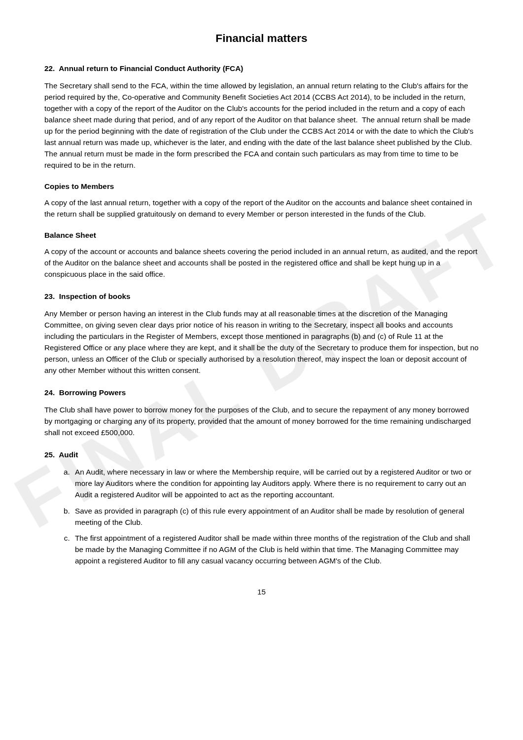FINAL DRAFT
Financial matters
22. Annual return to Financial Conduct Authority (FCA)
The Secretary shall send to the FCA, within the time allowed by legislation, an annual return relating to the Club's affairs for the period required by the, Co-operative and Community Benefit Societies Act 2014 (CCBS Act 2014), to be included in the return, together with a copy of the report of the Auditor on the Club's accounts for the period included in the return and a copy of each balance sheet made during that period, and of any report of the Auditor on that balance sheet. The annual return shall be made up for the period beginning with the date of registration of the Club under the CCBS Act 2014 or with the date to which the Club's last annual return was made up, whichever is the later, and ending with the date of the last balance sheet published by the Club. The annual return must be made in the form prescribed the FCA and contain such particulars as may from time to time to be required to be in the return.
Copies to Members
A copy of the last annual return, together with a copy of the report of the Auditor on the accounts and balance sheet contained in the return shall be supplied gratuitously on demand to every Member or person interested in the funds of the Club.
Balance Sheet
A copy of the account or accounts and balance sheets covering the period included in an annual return, as audited, and the report of the Auditor on the balance sheet and accounts shall be posted in the registered office and shall be kept hung up in a conspicuous place in the said office.
23. Inspection of books
Any Member or person having an interest in the Club funds may at all reasonable times at the discretion of the Managing Committee, on giving seven clear days prior notice of his reason in writing to the Secretary, inspect all books and accounts including the particulars in the Register of Members, except those mentioned in paragraphs (b) and (c) of Rule 11 at the Registered Office or any place where they are kept, and it shall be the duty of the Secretary to produce them for inspection, but no person, unless an Officer of the Club or specially authorised by a resolution thereof, may inspect the loan or deposit account of any other Member without this written consent.
24. Borrowing Powers
The Club shall have power to borrow money for the purposes of the Club, and to secure the repayment of any money borrowed by mortgaging or charging any of its property, provided that the amount of money borrowed for the time remaining undischarged shall not exceed £500,000.
25. Audit
An Audit, where necessary in law or where the Membership require, will be carried out by a registered Auditor or two or more lay Auditors where the condition for appointing lay Auditors apply. Where there is no requirement to carry out an Audit a registered Auditor will be appointed to act as the reporting accountant.
Save as provided in paragraph (c) of this rule every appointment of an Auditor shall be made by resolution of general meeting of the Club.
The first appointment of a registered Auditor shall be made within three months of the registration of the Club and shall be made by the Managing Committee if no AGM of the Club is held within that time. The Managing Committee may appoint a registered Auditor to fill any casual vacancy occurring between AGM's of the Club.
15